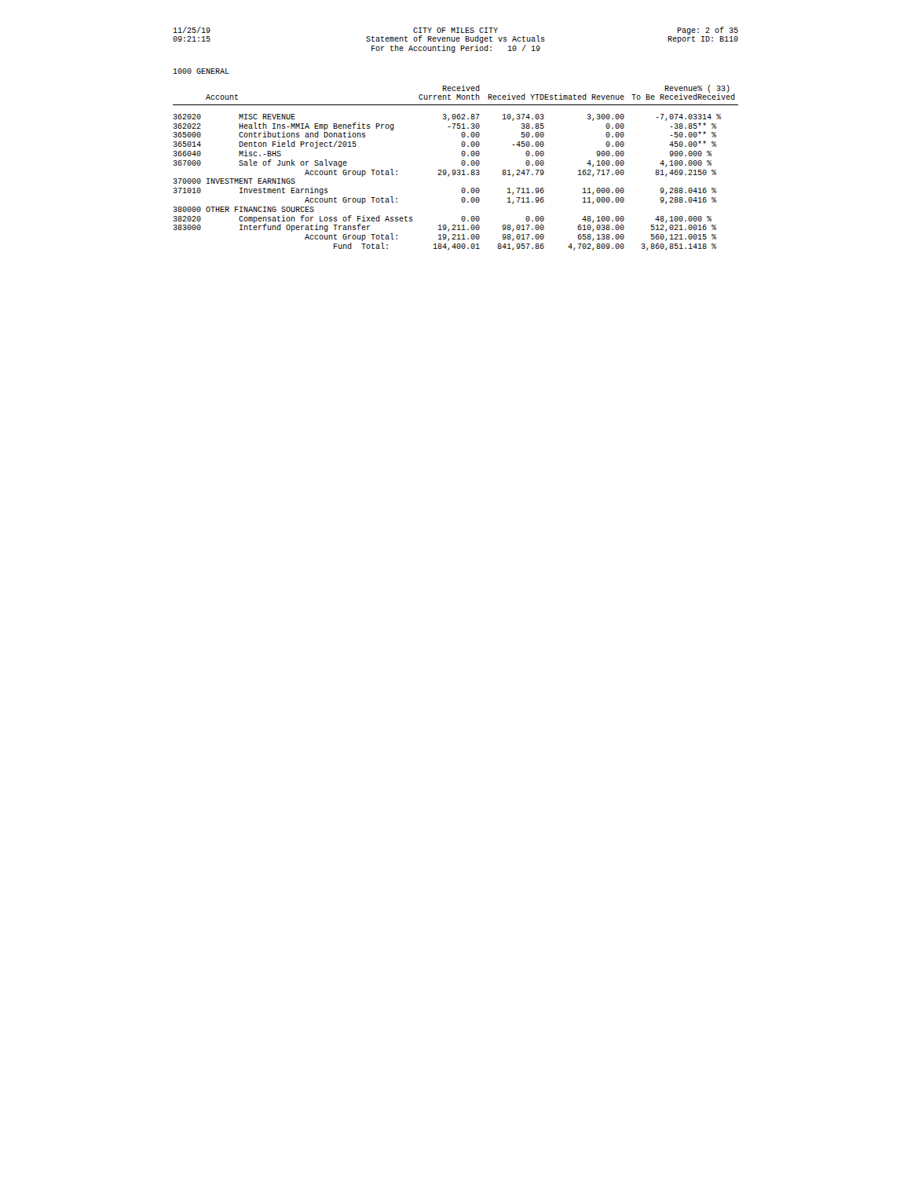| 11/25/19 | CITY OF MILES CITY | Page: 2 of 35 |
| 09:21:15 | Statement of Revenue Budget vs Actuals | Report ID: B110 |
| | For the Accounting Period: 10 / 19 | |
1000 GENERAL
| | Received | | | Revenue | % ( 33) |
| Account | | Current Month | Received YTD | Estimated Revenue | To Be Received | Received |
| 362020 | MISC REVENUE | 3,062.87 | 10,374.03 | 3,300.00 | -7,074.03 | 314 % |
| 362022 | Health Ins-MMIA Emp Benefits Prog | -751.30 | 38.85 | 0.00 | -38.85 | ** % |
| 365000 | Contributions and Donations | 0.00 | 50.00 | 0.00 | -50.00 | ** % |
| 365014 | Denton Field Project/2015 | 0.00 | -450.00 | 0.00 | 450.00 | ** % |
| 366040 | Misc.-BHS | 0.00 | 0.00 | 900.00 | 900.00 | 0 % |
| 367000 | Sale of Junk or Salvage | 0.00 | 0.00 | 4,100.00 | 4,100.00 | 0 % |
| | Account Group Total: | 29,931.83 | 81,247.79 | 162,717.00 | 81,469.21 | 50 % |
| 370000 INVESTMENT EARNINGS | |
| 371010 | Investment Earnings | 0.00 | 1,711.96 | 11,000.00 | 9,288.04 | 16 % |
| | Account Group Total: | 0.00 | 1,711.96 | 11,000.00 | 9,288.04 | 16 % |
| 380000 OTHER FINANCING SOURCES | |
| 382020 | Compensation for Loss of Fixed Assets | 0.00 | 0.00 | 48,100.00 | 48,100.00 | 0 % |
| 383000 | Interfund Operating Transfer | 19,211.00 | 98,017.00 | 610,038.00 | 512,021.00 | 16 % |
| | Account Group Total: | 19,211.00 | 98,017.00 | 658,138.00 | 560,121.00 | 15 % |
| | Fund Total: | 184,400.01 | 841,957.86 | 4,702,809.00 | 3,860,851.14 | 18 % |